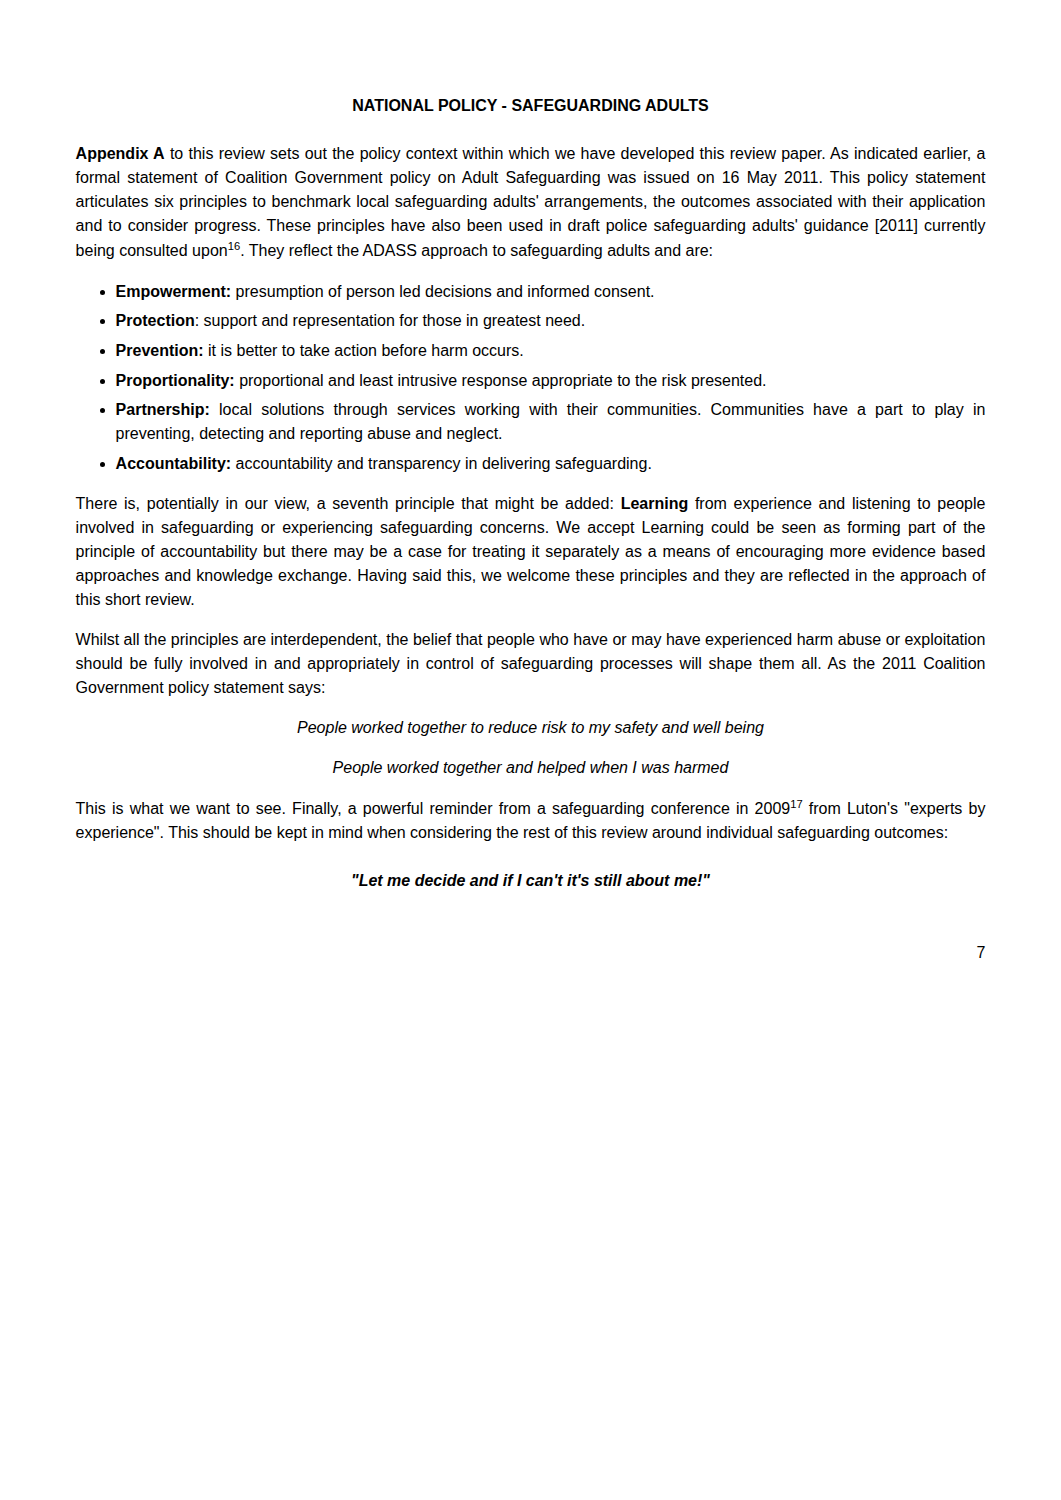National Policy - Safeguarding Adults
Appendix A to this review sets out the policy context within which we have developed this review paper. As indicated earlier, a formal statement of Coalition Government policy on Adult Safeguarding was issued on 16 May 2011. This policy statement articulates six principles to benchmark local safeguarding adults' arrangements, the outcomes associated with their application and to consider progress. These principles have also been used in draft police safeguarding adults' guidance [2011] currently being consulted upon16. They reflect the ADASS approach to safeguarding adults and are:
Empowerment: presumption of person led decisions and informed consent.
Protection: support and representation for those in greatest need.
Prevention: it is better to take action before harm occurs.
Proportionality: proportional and least intrusive response appropriate to the risk presented.
Partnership: local solutions through services working with their communities. Communities have a part to play in preventing, detecting and reporting abuse and neglect.
Accountability: accountability and transparency in delivering safeguarding.
There is, potentially in our view, a seventh principle that might be added: Learning from experience and listening to people involved in safeguarding or experiencing safeguarding concerns. We accept Learning could be seen as forming part of the principle of accountability but there may be a case for treating it separately as a means of encouraging more evidence based approaches and knowledge exchange. Having said this, we welcome these principles and they are reflected in the approach of this short review.
Whilst all the principles are interdependent, the belief that people who have or may have experienced harm abuse or exploitation should be fully involved in and appropriately in control of safeguarding processes will shape them all. As the 2011 Coalition Government policy statement says:
People worked together to reduce risk to my safety and well being
People worked together and helped when I was harmed
This is what we want to see. Finally, a powerful reminder from a safeguarding conference in 200917 from Luton's "experts by experience". This should be kept in mind when considering the rest of this review around individual safeguarding outcomes:
"Let me decide and if I can't it's still about me!"
7